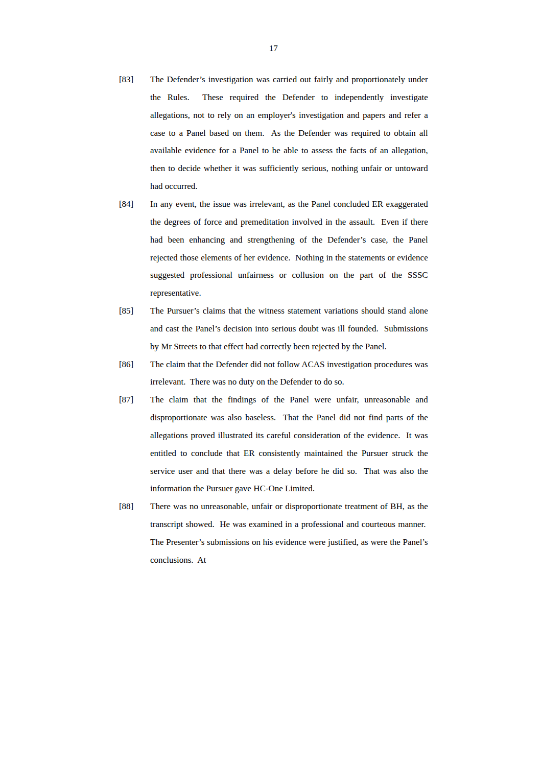17
[83] The Defender’s investigation was carried out fairly and proportionately under the Rules. These required the Defender to independently investigate allegations, not to rely on an employer's investigation and papers and refer a case to a Panel based on them. As the Defender was required to obtain all available evidence for a Panel to be able to assess the facts of an allegation, then to decide whether it was sufficiently serious, nothing unfair or untoward had occurred.
[84] In any event, the issue was irrelevant, as the Panel concluded ER exaggerated the degrees of force and premeditation involved in the assault. Even if there had been enhancing and strengthening of the Defender’s case, the Panel rejected those elements of her evidence. Nothing in the statements or evidence suggested professional unfairness or collusion on the part of the SSSC representative.
[85] The Pursuer’s claims that the witness statement variations should stand alone and cast the Panel’s decision into serious doubt was ill founded. Submissions by Mr Streets to that effect had correctly been rejected by the Panel.
[86] The claim that the Defender did not follow ACAS investigation procedures was irrelevant. There was no duty on the Defender to do so.
[87] The claim that the findings of the Panel were unfair, unreasonable and disproportionate was also baseless. That the Panel did not find parts of the allegations proved illustrated its careful consideration of the evidence. It was entitled to conclude that ER consistently maintained the Pursuer struck the service user and that there was a delay before he did so. That was also the information the Pursuer gave HC-One Limited.
[88] There was no unreasonable, unfair or disproportionate treatment of BH, as the transcript showed. He was examined in a professional and courteous manner. The Presenter’s submissions on his evidence were justified, as were the Panel’s conclusions. At